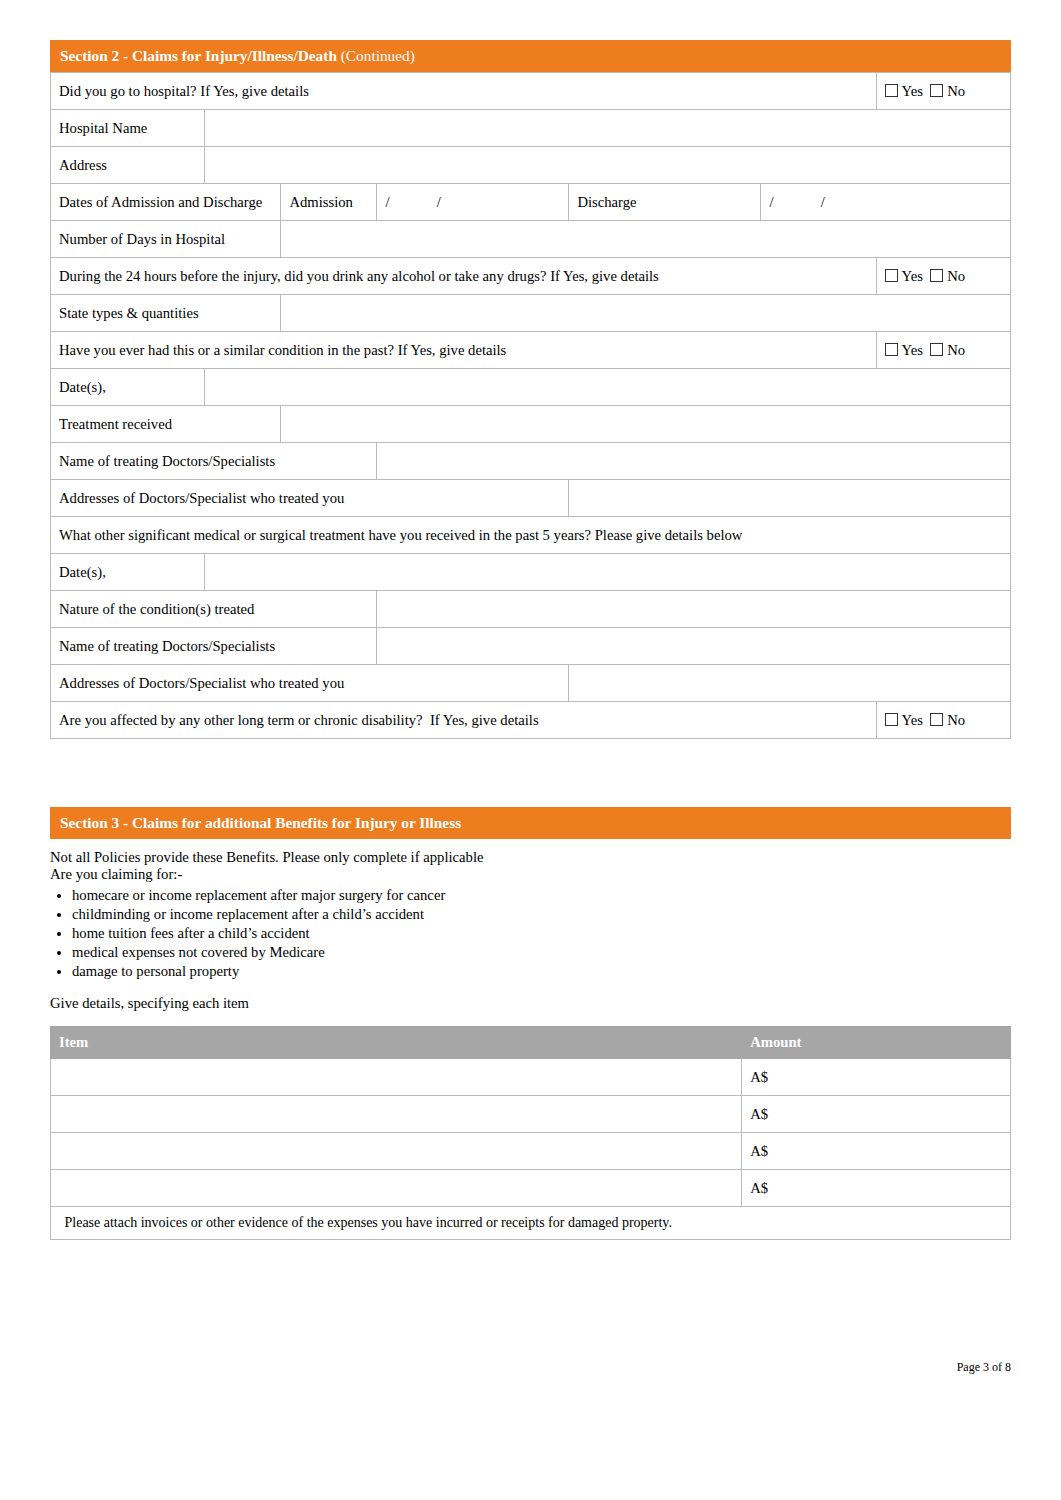Section 2 - Claims for Injury/Illness/Death (Continued)
| Did you go to hospital? If Yes, give details | Yes No |
| Hospital Name | |
| Address | |
| Dates of Admission and Discharge | Admission | / / | Discharge | / / |
| Number of Days in Hospital | |
| During the 24 hours before the injury, did you drink any alcohol or take any drugs? If Yes, give details | Yes No |
| State types & quantities | |
| Have you ever had this or a similar condition in the past? If Yes, give details | Yes No |
| Date(s), | |
| Treatment received | |
| Name of treating Doctors/Specialists | |
| Addresses of Doctors/Specialist who treated you | |
| What other significant medical or surgical treatment have you received in the past 5 years? Please give details below |
| Date(s), | |
| Nature of the condition(s) treated | |
| Name of treating Doctors/Specialists | |
| Addresses of Doctors/Specialist who treated you | |
| Are you affected by any other long term or chronic disability? If Yes, give details | Yes No |
Section 3 - Claims for additional Benefits for Injury or Illness
Not all Policies provide these Benefits. Please only complete if applicable
Are you claiming for:-
homecare or income replacement after major surgery for cancer
childminding or income replacement after a child’s accident
home tuition fees after a child’s accident
medical expenses not covered by Medicare
damage to personal property
Give details, specifying each item
| Item | Amount |
| --- | --- |
| | A$ |
| | A$ |
| | A$ |
| | A$ |
Please attach invoices or other evidence of the expenses you have incurred or receipts for damaged property.
Page 3 of 8